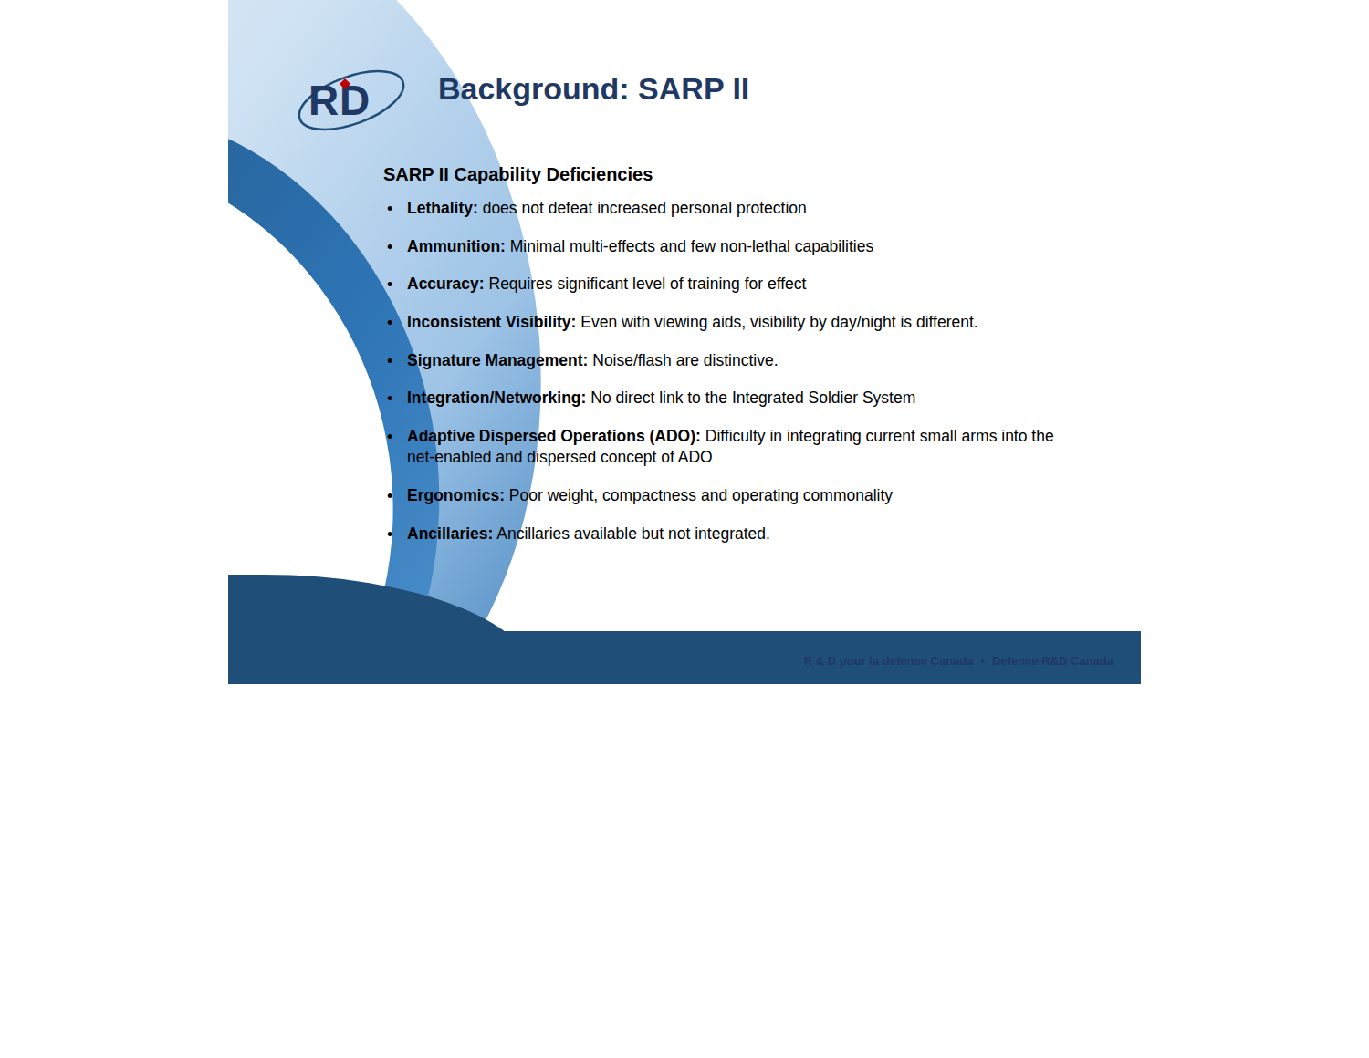R D
Background: SARP II
SARP II Capability Deficiencies
Lethality: does not defeat increased personal protection
Ammunition: Minimal multi-effects and few non-lethal capabilities
Accuracy: Requires significant level of training for effect
Inconsistent Visibility: Even with viewing aids, visibility by day/night is different.
Signature Management: Noise/flash are distinctive.
Integration/Networking: No direct link to the Integrated Soldier System
Adaptive Dispersed Operations (ADO): Difficulty in integrating current small arms into the net-enabled and dispersed concept of ADO
Ergonomics: Poor weight, compactness and operating commonality
Ancillaries: Ancillaries available but not integrated.
R & D pour la défense Canada•Defence R&D Canada